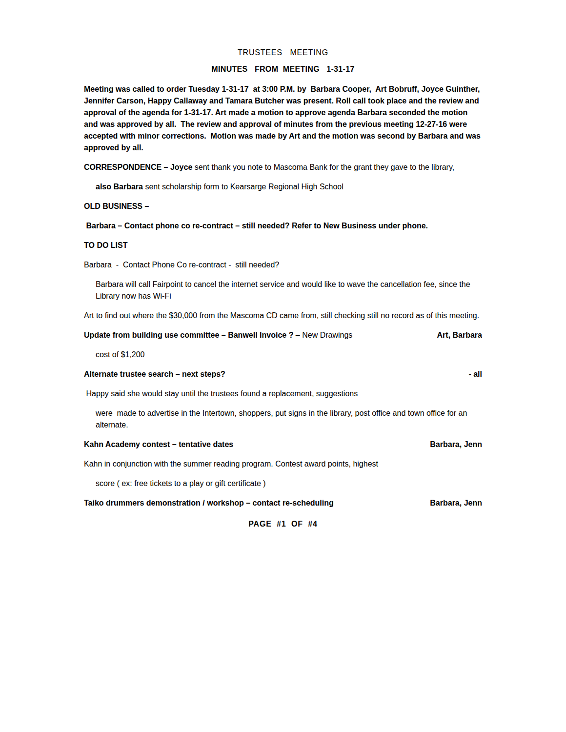TRUSTEES MEETING
MINUTES FROM MEETING 1-31-17
Meeting was called to order Tuesday 1-31-17 at 3:00 P.M. by Barbara Cooper, Art Bobruff, Joyce Guinther, Jennifer Carson, Happy Callaway and Tamara Butcher was present. Roll call took place and the review and approval of the agenda for 1-31-17. Art made a motion to approve agenda Barbara seconded the motion and was approved by all. The review and approval of minutes from the previous meeting 12-27-16 were accepted with minor corrections. Motion was made by Art and the motion was second by Barbara and was approved by all.
CORRESPONDENCE – Joyce sent thank you note to Mascoma Bank for the grant they gave to the library,
also Barbara sent scholarship form to Kearsarge Regional High School
OLD BUSINESS –
Barbara – Contact phone co re-contract – still needed? Refer to New Business under phone.
TO DO LIST
Barbara - Contact Phone Co re-contract - still needed?
Barbara will call Fairpoint to cancel the internet service and would like to wave the cancellation fee, since the Library now has Wi-Fi
Art to find out where the $30,000 from the Mascoma CD came from, still checking still no record as of this meeting.
Update from building use committee – Banwell Invoice ? – New DrawingsArt, Barbara
cost of $1,200
Alternate trustee search – next steps?- all
Happy said she would stay until the trustees found a replacement, suggestions
were made to advertise in the Intertown, shoppers, put signs in the library, post office and town office for an alternate.
Kahn Academy contest – tentative dates Barbara, Jenn
Kahn in conjunction with the summer reading program. Contest award points, highest
score ( ex: free tickets to a play or gift certificate )
Taiko drummers demonstration / workshop – contact re-scheduling Barbara, Jenn
PAGE #1 OF #4